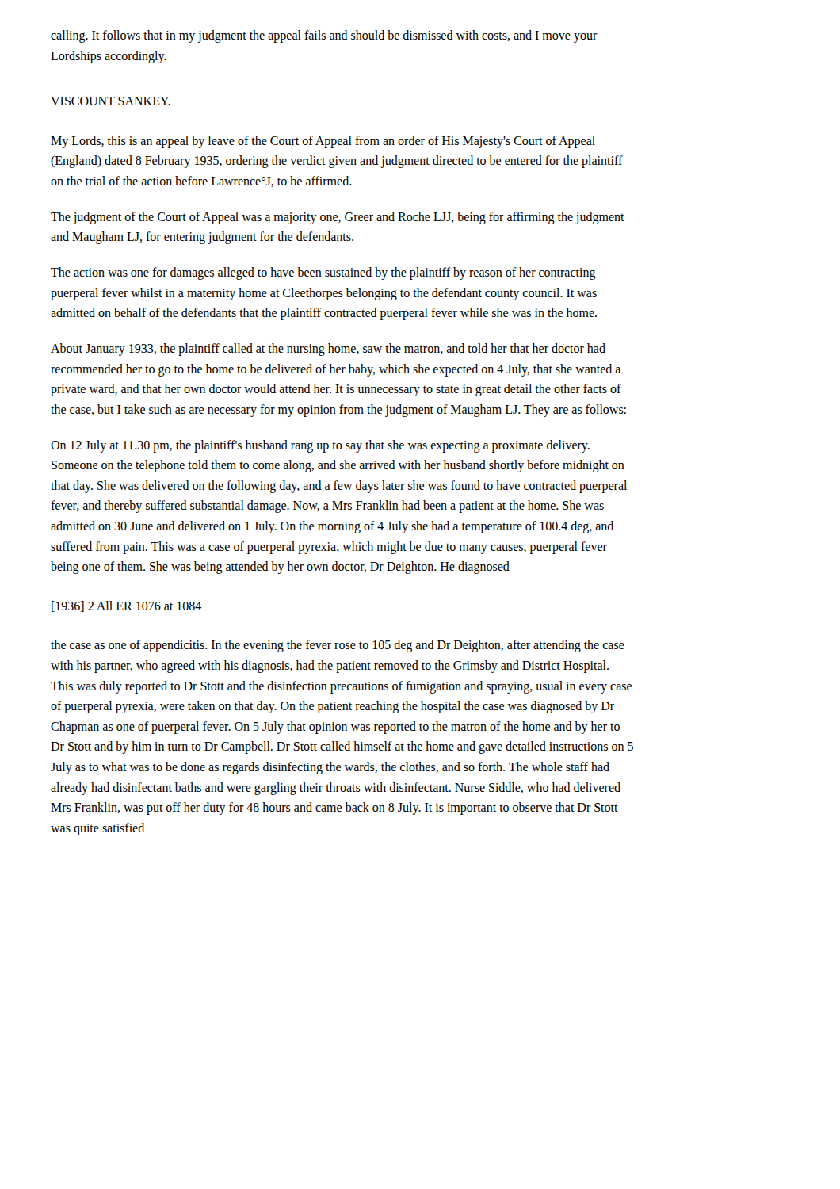calling. It follows that in my judgment the appeal fails and should be dismissed with costs, and I move your Lordships accordingly.
VISCOUNT SANKEY.
My Lords, this is an appeal by leave of the Court of Appeal from an order of His Majesty's Court of Appeal (England) dated 8 February 1935, ordering the verdict given and judgment directed to be entered for the plaintiff on the trial of the action before Lawrence°J, to be affirmed.
The judgment of the Court of Appeal was a majority one, Greer and Roche LJJ, being for affirming the judgment and Maugham LJ, for entering judgment for the defendants.
The action was one for damages alleged to have been sustained by the plaintiff by reason of her contracting puerperal fever whilst in a maternity home at Cleethorpes belonging to the defendant county council. It was admitted on behalf of the defendants that the plaintiff contracted puerperal fever while she was in the home.
About January 1933, the plaintiff called at the nursing home, saw the matron, and told her that her doctor had recommended her to go to the home to be delivered of her baby, which she expected on 4 July, that she wanted a private ward, and that her own doctor would attend her. It is unnecessary to state in great detail the other facts of the case, but I take such as are necessary for my opinion from the judgment of Maugham LJ. They are as follows:
On 12 July at 11.30 pm, the plaintiff's husband rang up to say that she was expecting a proximate delivery. Someone on the telephone told them to come along, and she arrived with her husband shortly before midnight on that day. She was delivered on the following day, and a few days later she was found to have contracted puerperal fever, and thereby suffered substantial damage. Now, a Mrs Franklin had been a patient at the home. She was admitted on 30 June and delivered on 1 July. On the morning of 4 July she had a temperature of 100.4 deg, and suffered from pain. This was a case of puerperal pyrexia, which might be due to many causes, puerperal fever being one of them. She was being attended by her own doctor, Dr Deighton. He diagnosed
[1936] 2 All ER 1076 at 1084
the case as one of appendicitis. In the evening the fever rose to 105 deg and Dr Deighton, after attending the case with his partner, who agreed with his diagnosis, had the patient removed to the Grimsby and District Hospital. This was duly reported to Dr Stott and the disinfection precautions of fumigation and spraying, usual in every case of puerperal pyrexia, were taken on that day. On the patient reaching the hospital the case was diagnosed by Dr Chapman as one of puerperal fever. On 5 July that opinion was reported to the matron of the home and by her to Dr Stott and by him in turn to Dr Campbell. Dr Stott called himself at the home and gave detailed instructions on 5 July as to what was to be done as regards disinfecting the wards, the clothes, and so forth. The whole staff had already had disinfectant baths and were gargling their throats with disinfectant. Nurse Siddle, who had delivered Mrs Franklin, was put off her duty for 48 hours and came back on 8 July. It is important to observe that Dr Stott was quite satisfied